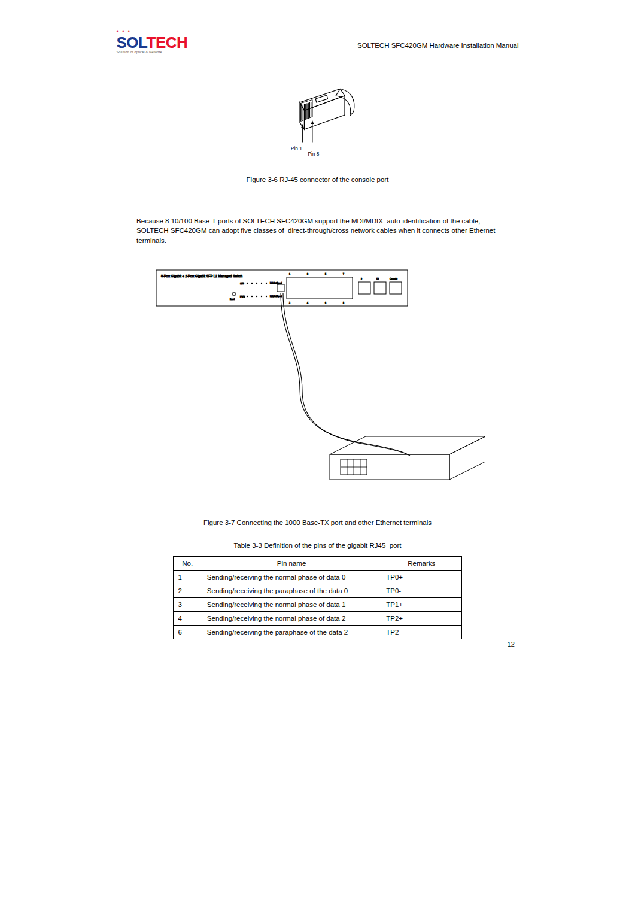• • •
SOL TECH
Solution of optical & Network
SOLTECH SFC420GM Hardware Installation Manual
Pin 1 Pin 8
Figure 3-6 RJ-45 connector of the console port
Because 8 10/100 Base-T ports of SOLTECH SFC420GM support the MDI/MDIX auto-identification of the cable, SOLTECH SFC420GM can adopt five classes of direct-through/cross network cables when it connects other Ethernet terminals.
8-Port Gigabit + 2-Port Gigabit SFP L2 Managed Switch SFP PWR Link/Act/Speed Link/Act/Speed Reset 1 3 5 7 2 4 6 8 9 10 Console
Figure 3-7 Connecting the 1000 Base-TX port and other Ethernet terminals
Table 3-3 Definition of the pins of the gigabit RJ45 port
| No. | Pin name | Remarks |
| 1 | Sending/receiving the normal phase of data 0 | TP0+ |
| 2 | Sending/receiving the paraphase of the data 0 | TP0- |
| 3 | Sending/receiving the normal phase of data 1 | TP1+ |
| 4 | Sending/receiving the normal phase of data 2 | TP2+ |
| 6 | Sending/receiving the paraphase of the data 2 | TP2- |
- 12 -